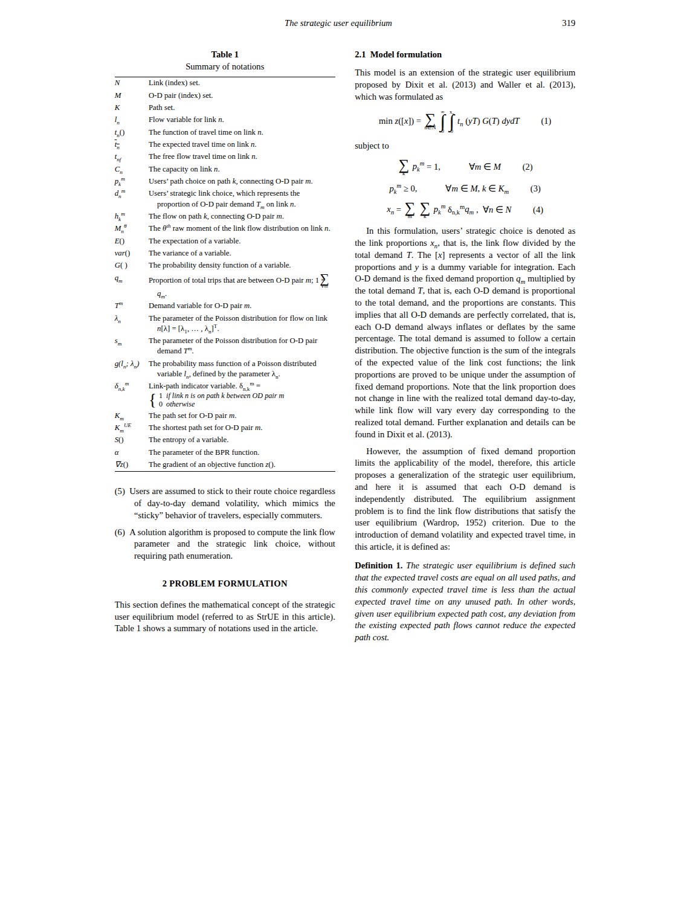The strategic user equilibrium 319
Table 1
Summary of notations
| N | Link (index) set. |
| M | O-D pair (index) set. |
| K | Path set. |
| l n | Flow variable for link n . |
| t n () | The function of travel time on link n . |
| t n | The expected travel time on link n . |
| t nf | The free flow travel time on link n . |
| C n | The capacity on link n . |
| p k m | Users’ path choice on path k , connecting O-D pair m . |
| d n m | Users’ strategic link choice, which represents the proportion of O-D pair demand T m on link n . |
| h k m | The flow on path k , connecting O-D pair m . |
| M n θ | The θ th raw moment of the link flow distribution on link n . |
| E () | The expectation of a variable. |
| var () | The variance of a variable. |
| G ( ) | The probability density function of a variable. |
| q m | Proportion of total trips that are between O-D pair m ; 1 = ∑ ∀m q m . |
| T m | Demand variable for O-D pair m . |
| λ n | The parameter of the Poisson distribution for flow on link n [λ] = [λ 1 , … , λ n ] T . |
| s m | The parameter of the Poisson distribution for O-D pair demand T m . |
| g(l n ; λ n ) | The probability mass function of a Poisson distributed variable l n , defined by the parameter λ n . |
| δ n,k m | Link-path indicator variable. δ n,k m = { 1 if link n is on path k between OD pair m 0 otherwise |
| K m | The path set for O-D pair m . |
| K m UE | The shortest path set for O-D pair m . |
| S () | The entropy of a variable. |
| α | The parameter of the BPR function. |
| ∇z () | The gradient of an objective function z (). |
(5) Users are assumed to stick to their route choice regardless of day-to-day demand volatility, which mimics the “sticky” behavior of travelers, especially commuters.
(6) A solution algorithm is proposed to compute the link flow parameter and the strategic link choice, without requiring path enumeration.
2 PROBLEM FORMULATION
This section defines the mathematical concept of the strategic user equilibrium model (referred to as StrUE in this article). Table 1 shows a summary of notations used in the article.
2.1 Model formulation
This model is an extension of the strategic user equilibrium proposed by Dixit et al. (2013) and Waller et al. (2013), which was formulated as
min z([x]) = ∑n∈N ∞∫0 xn∫0 tn (yT) G(T) dydT
(1)
subject to
∑k pkm = 1, ∀m ∈ M
(2)
pkm ≥ 0, ∀m ∈ M, k ∈ Km
(3)
xn = ∑m ∑k pkm δn,kmqm , ∀n ∈ N
(4)
In this formulation, users’ strategic choice is denoted as the link proportions xn, that is, the link flow divided by the total demand T. The [x] represents a vector of all the link proportions and y is a dummy variable for integration. Each O-D demand is the fixed demand proportion qm multiplied by the total demand T, that is, each O-D demand is proportional to the total demand, and the proportions are constants. This implies that all O-D demands are perfectly correlated, that is, each O-D demand always inflates or deflates by the same percentage. The total demand is assumed to follow a certain distribution. The objective function is the sum of the integrals of the expected value of the link cost functions; the link proportions are proved to be unique under the assumption of fixed demand proportions. Note that the link proportion does not change in line with the realized total demand day-to-day, while link flow will vary every day corresponding to the realized total demand. Further explanation and details can be found in Dixit et al. (2013).
However, the assumption of fixed demand proportion limits the applicability of the model, therefore, this article proposes a generalization of the strategic user equilibrium, and here it is assumed that each O-D demand is independently distributed. The equilibrium assignment problem is to find the link flow distributions that satisfy the user equilibrium (Wardrop, 1952) criterion. Due to the introduction of demand volatility and expected travel time, in this article, it is defined as:
Definition 1. The strategic user equilibrium is defined such that the expected travel costs are equal on all used paths, and this commonly expected travel time is less than the actual expected travel time on any unused path. In other words, given user equilibrium expected path cost, any deviation from the existing expected path flows cannot reduce the expected path cost.